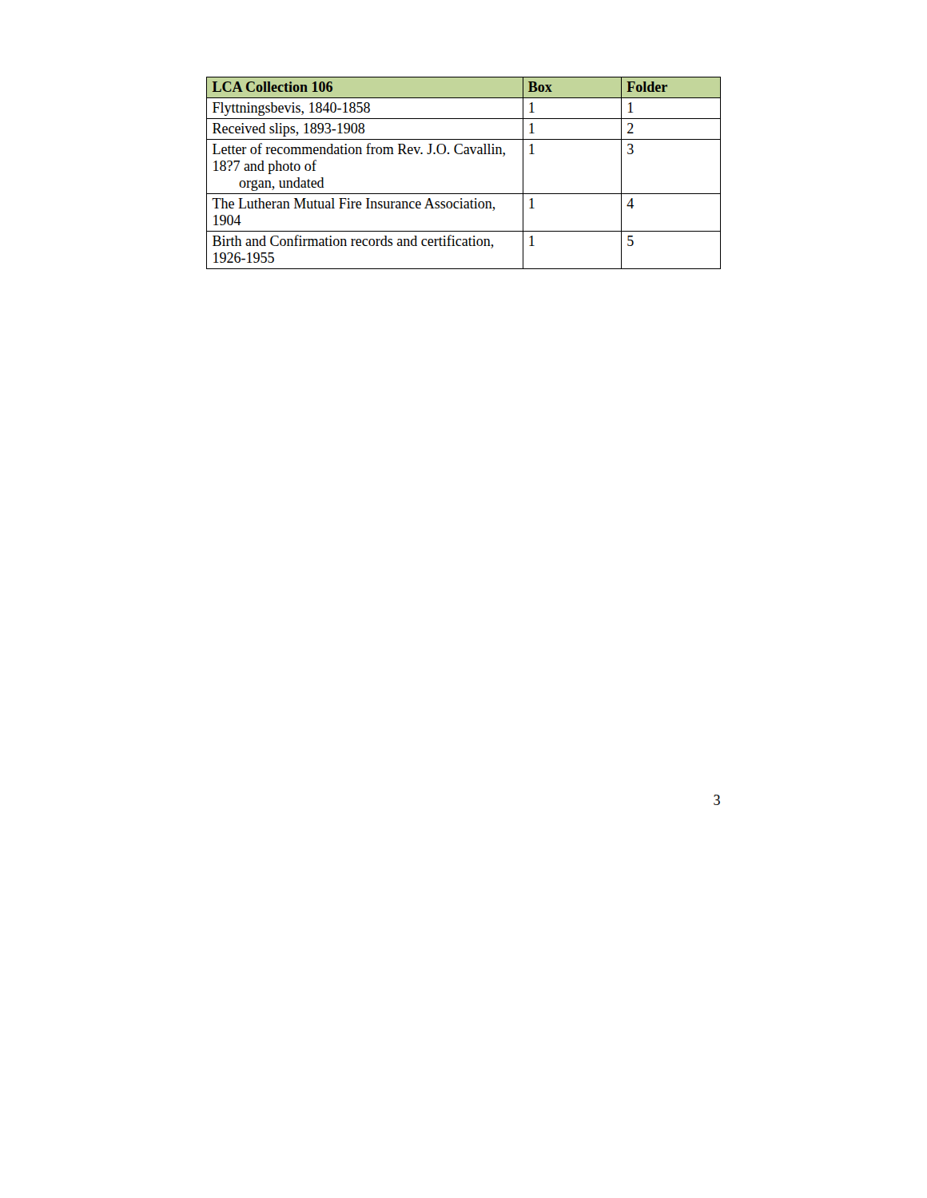| LCA Collection 106 | Box | Folder |
| --- | --- | --- |
| Flyttningsbevis, 1840-1858 | 1 | 1 |
| Received slips, 1893-1908 | 1 | 2 |
| Letter of recommendation from Rev. J.O. Cavallin, 18?7 and photo of organ, undated | 1 | 3 |
| The Lutheran Mutual Fire Insurance Association, 1904 | 1 | 4 |
| Birth and Confirmation records and certification, 1926-1955 | 1 | 5 |
3